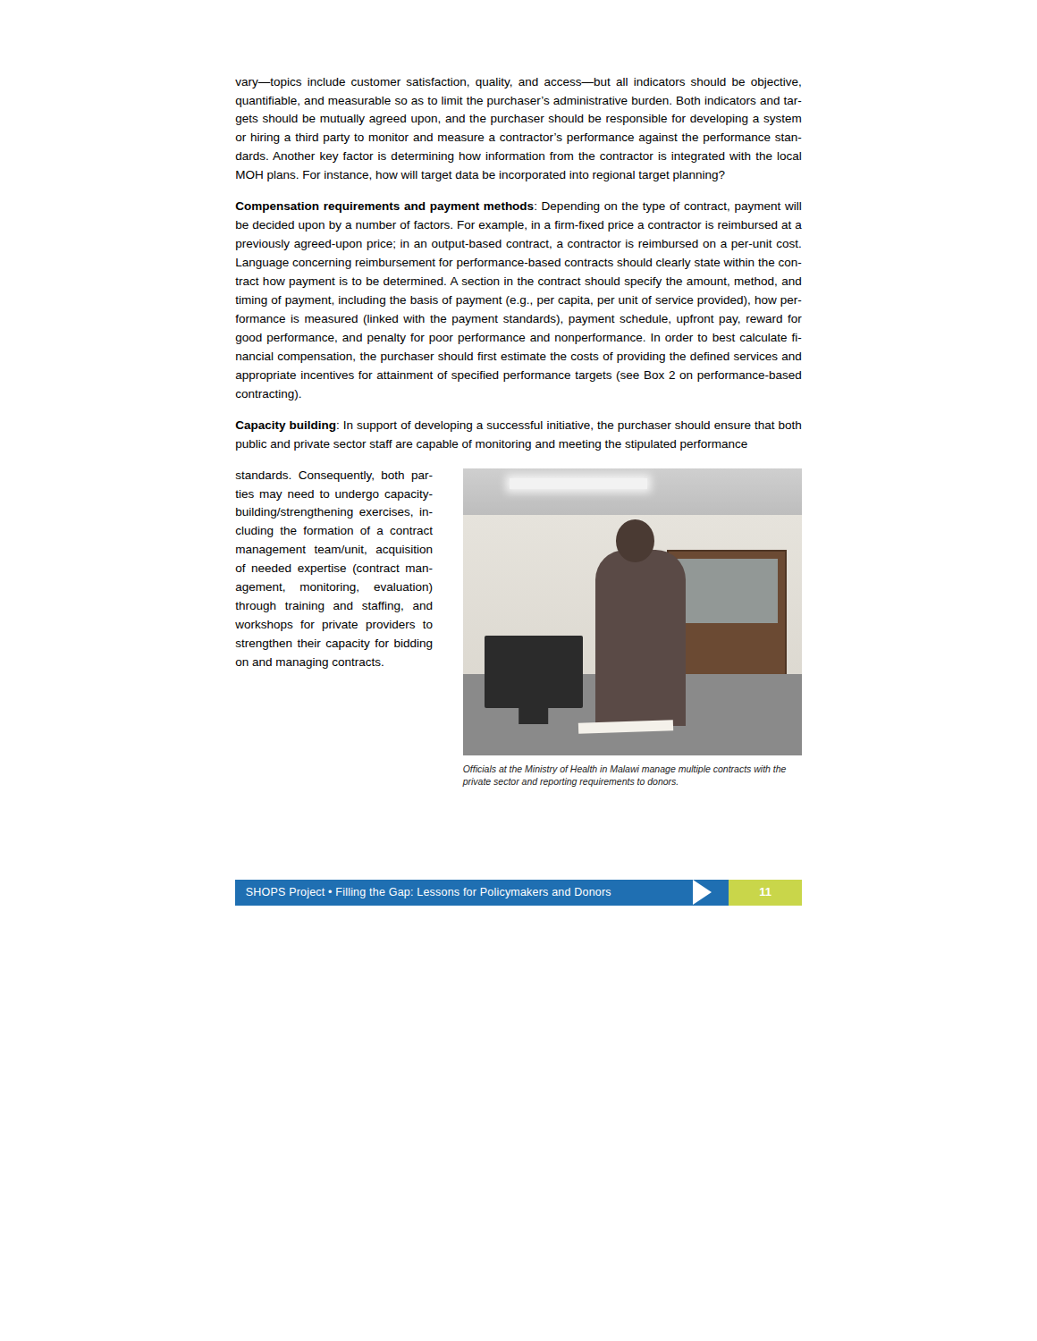vary—topics include customer satisfaction, quality, and access—but all indicators should be objective, quantifiable, and measurable so as to limit the purchaser’s administrative burden. Both indicators and targets should be mutually agreed upon, and the purchaser should be responsible for developing a system or hiring a third party to monitor and measure a contractor’s performance against the performance standards. Another key factor is determining how information from the contractor is integrated with the local MOH plans. For instance, how will target data be incorporated into regional target planning?
Compensation requirements and payment methods: Depending on the type of contract, payment will be decided upon by a number of factors. For example, in a firm-fixed price a contractor is reimbursed at a previously agreed-upon price; in an output-based contract, a contractor is reimbursed on a per-unit cost. Language concerning reimbursement for performance-based contracts should clearly state within the contract how payment is to be determined. A section in the contract should specify the amount, method, and timing of payment, including the basis of payment (e.g., per capita, per unit of service provided), how performance is measured (linked with the payment standards), payment schedule, upfront pay, reward for good performance, and penalty for poor performance and nonperformance. In order to best calculate financial compensation, the purchaser should first estimate the costs of providing the defined services and appropriate incentives for attainment of specified performance targets (see Box 2 on performance-based contracting).
Capacity building: In support of developing a successful initiative, the purchaser should ensure that both public and private sector staff are capable of monitoring and meeting the stipulated performance
Jessica Scranton
Officials at the Ministry of Health in Malawi manage multiple contracts with the private sector and reporting requirements to donors.
standards. Consequently, both parties may need to undergo capacity-building/strengthening exercises, including the formation of a contract management team/unit, acquisition of needed expertise (contract management, monitoring, evaluation) through training and staffing, and workshops for private providers to strengthen their capacity for bidding on and managing contracts.
SHOPS Project • Filling the Gap: Lessons for Policymakers and Donors
11